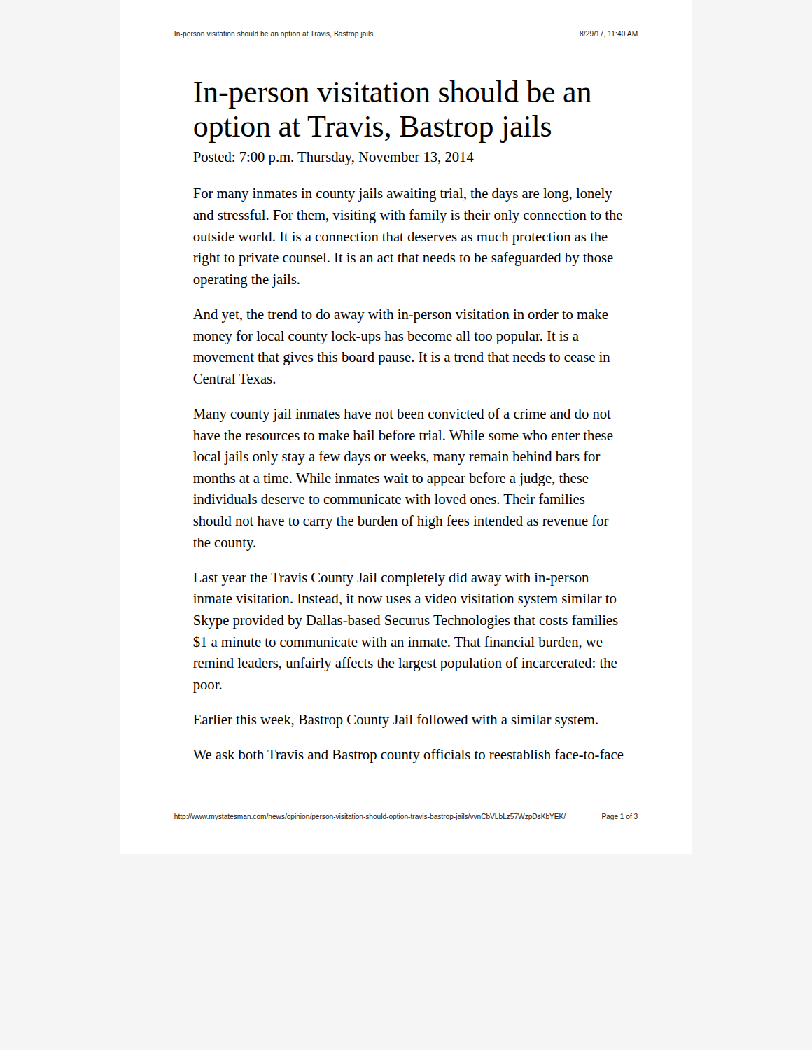In-person visitation should be an option at Travis, Bastrop jails 8/29/17, 11:40 AM
In-person visitation should be an option at Travis, Bastrop jails
Posted: 7:00 p.m. Thursday, November 13, 2014
For many inmates in county jails awaiting trial, the days are long, lonely and stressful. For them, visiting with family is their only connection to the outside world. It is a connection that deserves as much protection as the right to private counsel. It is an act that needs to be safeguarded by those operating the jails.
And yet, the trend to do away with in-person visitation in order to make money for local county lock-ups has become all too popular. It is a movement that gives this board pause. It is a trend that needs to cease in Central Texas.
Many county jail inmates have not been convicted of a crime and do not have the resources to make bail before trial. While some who enter these local jails only stay a few days or weeks, many remain behind bars for months at a time. While inmates wait to appear before a judge, these individuals deserve to communicate with loved ones. Their families should not have to carry the burden of high fees intended as revenue for the county.
Last year the Travis County Jail completely did away with in-person inmate visitation. Instead, it now uses a video visitation system similar to Skype provided by Dallas-based Securus Technologies that costs families $1 a minute to communicate with an inmate. That financial burden, we remind leaders, unfairly affects the largest population of incarcerated: the poor.
Earlier this week, Bastrop County Jail followed with a similar system.
We ask both Travis and Bastrop county officials to reestablish face-to-face
http://www.mystatesman.com/news/opinion/person-visitation-should-option-travis-bastrop-jails/vvnCbVLbLz57WzpDsKbYEK/ Page 1 of 3